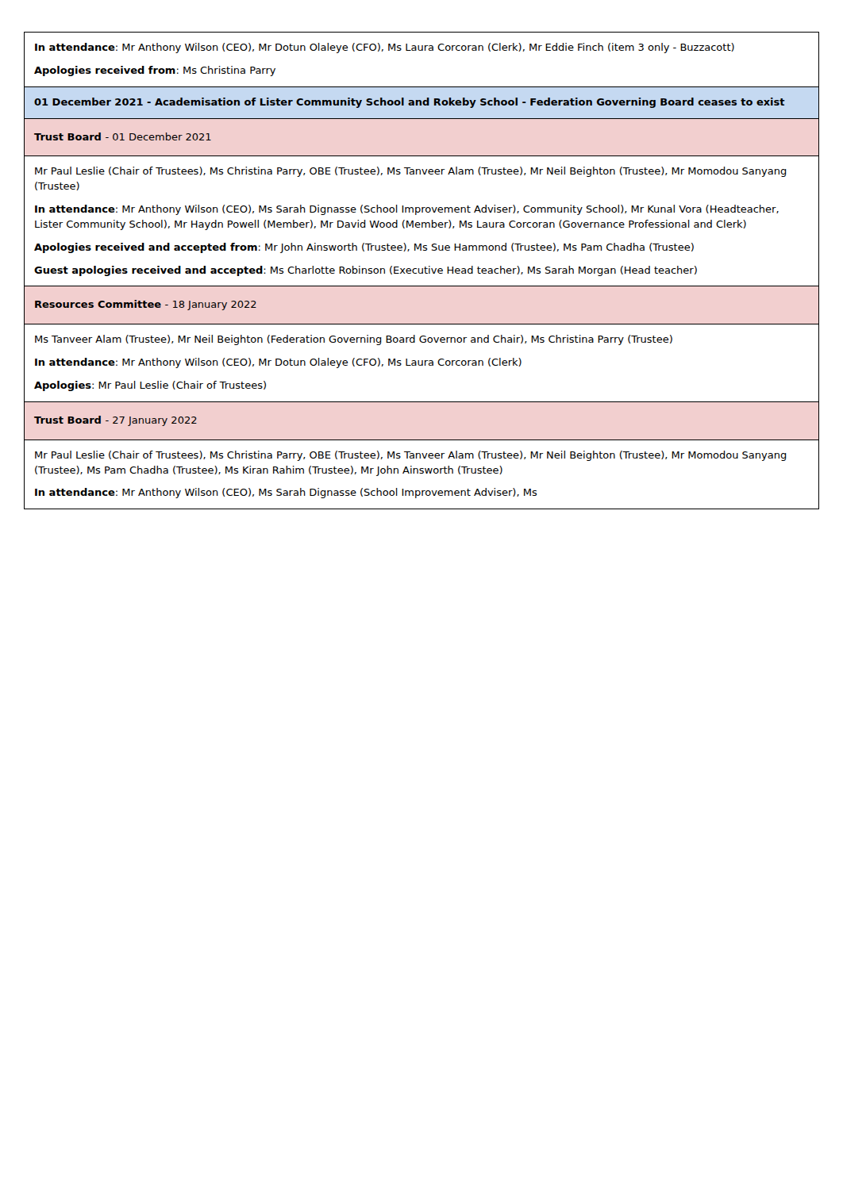| In attendance : Mr Anthony Wilson (CEO), Mr Dotun Olaleye (CFO), Ms Laura Corcoran (Clerk), Mr Eddie Finch (item 3 only - Buzzacott) Apologies received from : Ms Christina Parry |
| 01 December 2021 - Academisation of Lister Community School and Rokeby School - Federation Governing Board ceases to exist |
| Trust Board - 01 December 2021 |
| Mr Paul Leslie (Chair of Trustees), Ms Christina Parry, OBE (Trustee), Ms Tanveer Alam (Trustee), Mr Neil Beighton (Trustee), Mr Momodou Sanyang (Trustee) In attendance : Mr Anthony Wilson (CEO), Ms Sarah Dignasse (School Improvement Adviser), Community School), Mr Kunal Vora (Headteacher, Lister Community School), Mr Haydn Powell (Member), Mr David Wood (Member), Ms Laura Corcoran (Governance Professional and Clerk) Apologies received and accepted from : Mr John Ainsworth (Trustee), Ms Sue Hammond (Trustee), Ms Pam Chadha (Trustee) Guest apologies received and accepted : Ms Charlotte Robinson (Executive Head teacher), Ms Sarah Morgan (Head teacher) |
| Resources Committee - 18 January 2022 |
| Ms Tanveer Alam (Trustee), Mr Neil Beighton (Federation Governing Board Governor and Chair), Ms Christina Parry (Trustee) In attendance : Mr Anthony Wilson (CEO), Mr Dotun Olaleye (CFO), Ms Laura Corcoran (Clerk) Apologies : Mr Paul Leslie (Chair of Trustees) |
| Trust Board - 27 January 2022 |
| Mr Paul Leslie (Chair of Trustees), Ms Christina Parry, OBE (Trustee), Ms Tanveer Alam (Trustee), Mr Neil Beighton (Trustee), Mr Momodou Sanyang (Trustee), Ms Pam Chadha (Trustee), Ms Kiran Rahim (Trustee), Mr John Ainsworth (Trustee) In attendance : Mr Anthony Wilson (CEO), Ms Sarah Dignasse (School Improvement Adviser), Ms |